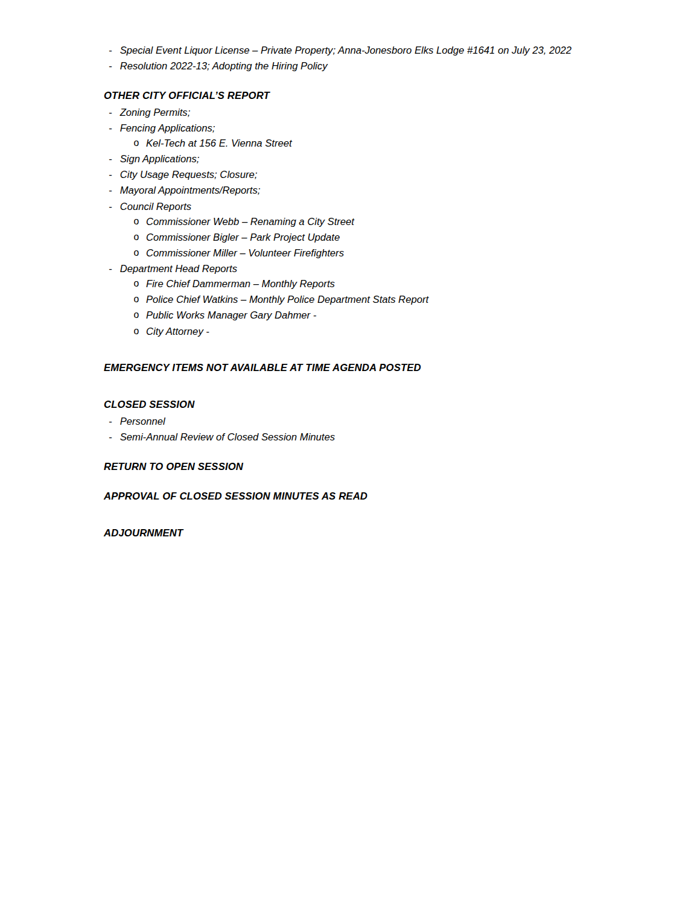Special Event Liquor License – Private Property; Anna-Jonesboro Elks Lodge #1641 on July 23, 2022
Resolution 2022-13; Adopting the Hiring Policy
Other City Official’s Report
Zoning Permits;
Fencing Applications;
Kel-Tech at 156 E. Vienna Street
Sign Applications;
City Usage Requests; Closure;
Mayoral Appointments/Reports;
Council Reports
Commissioner Webb – Renaming a City Street
Commissioner Bigler – Park Project Update
Commissioner Miller – Volunteer Firefighters
Department Head Reports
Fire Chief Dammerman – Monthly Reports
Police Chief Watkins – Monthly Police Department Stats Report
Public Works Manager Gary Dahmer -
City Attorney -
Emergency Items Not Available at Time Agenda Posted
Closed Session
Personnel
Semi-Annual Review of Closed Session Minutes
Return to Open Session
Approval of Closed Session Minutes as Read
Adjournment